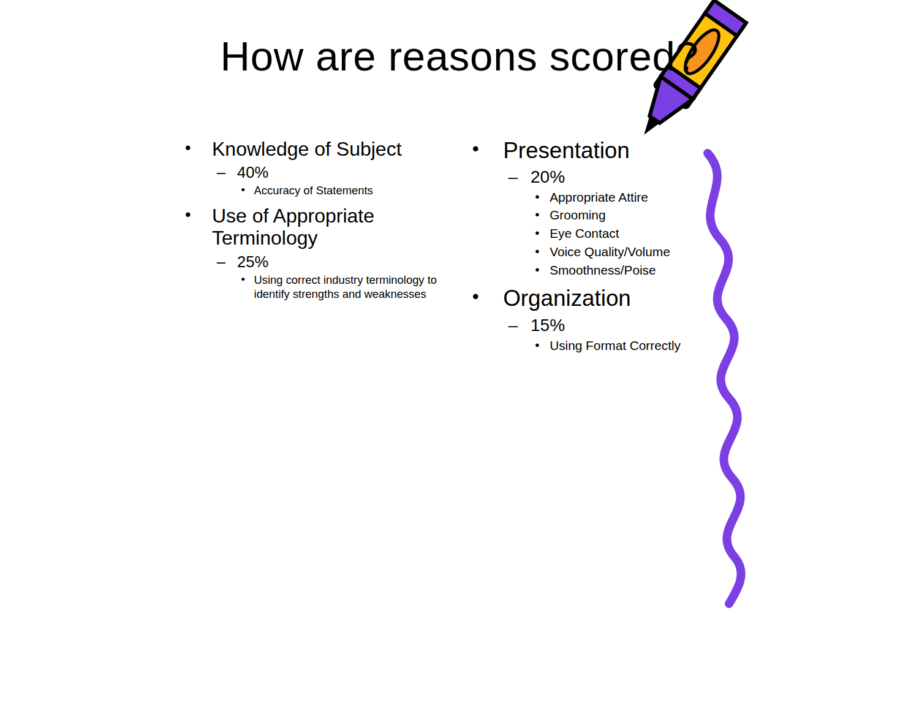How are reasons scored?
Knowledge of Subject
40%
Accuracy of Statements
Use of Appropriate Terminology
25%
Using correct industry terminology to identify strengths and weaknesses
Presentation
20%
Appropriate Attire
Grooming
Eye Contact
Voice Quality/Volume
Smoothness/Poise
Organization
15%
Using Format Correctly